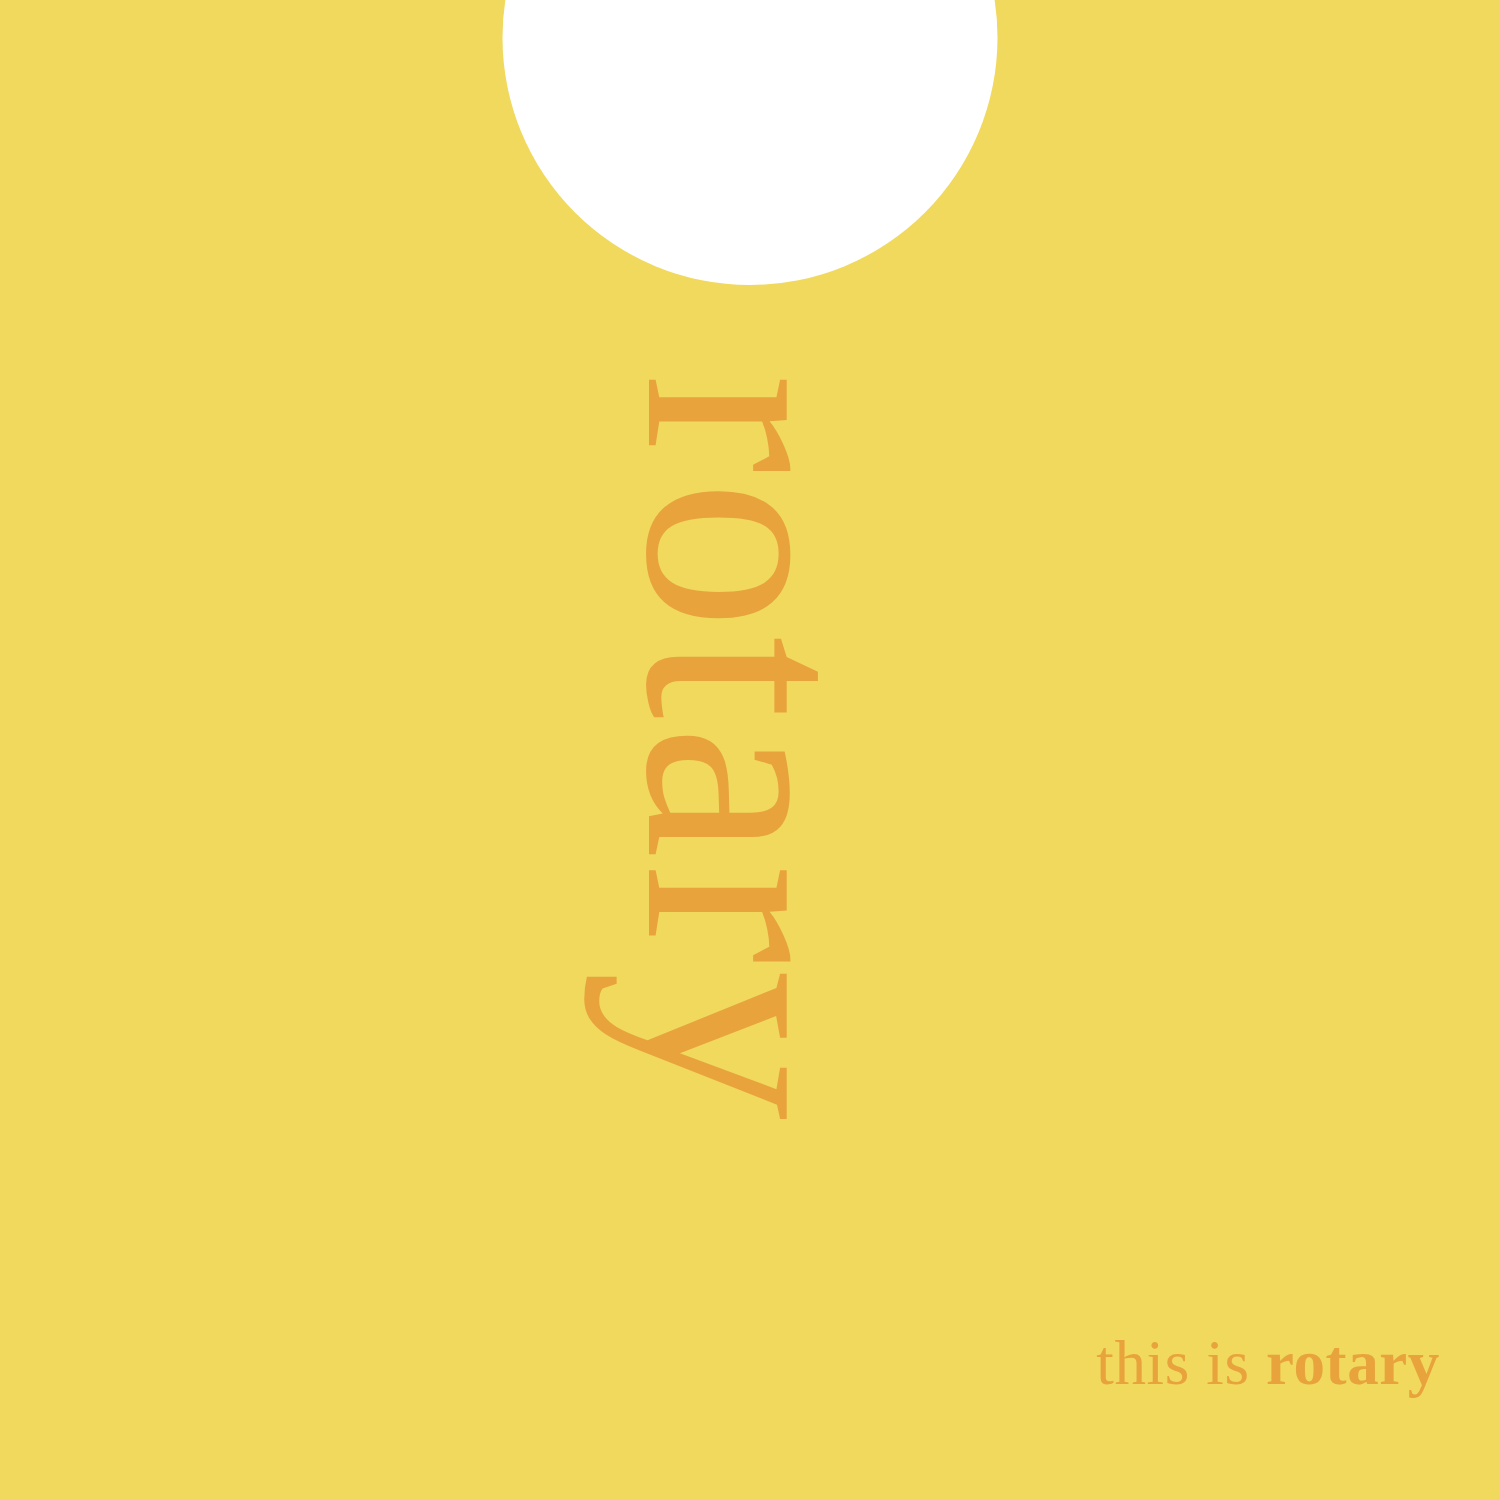rotary
this is rotary